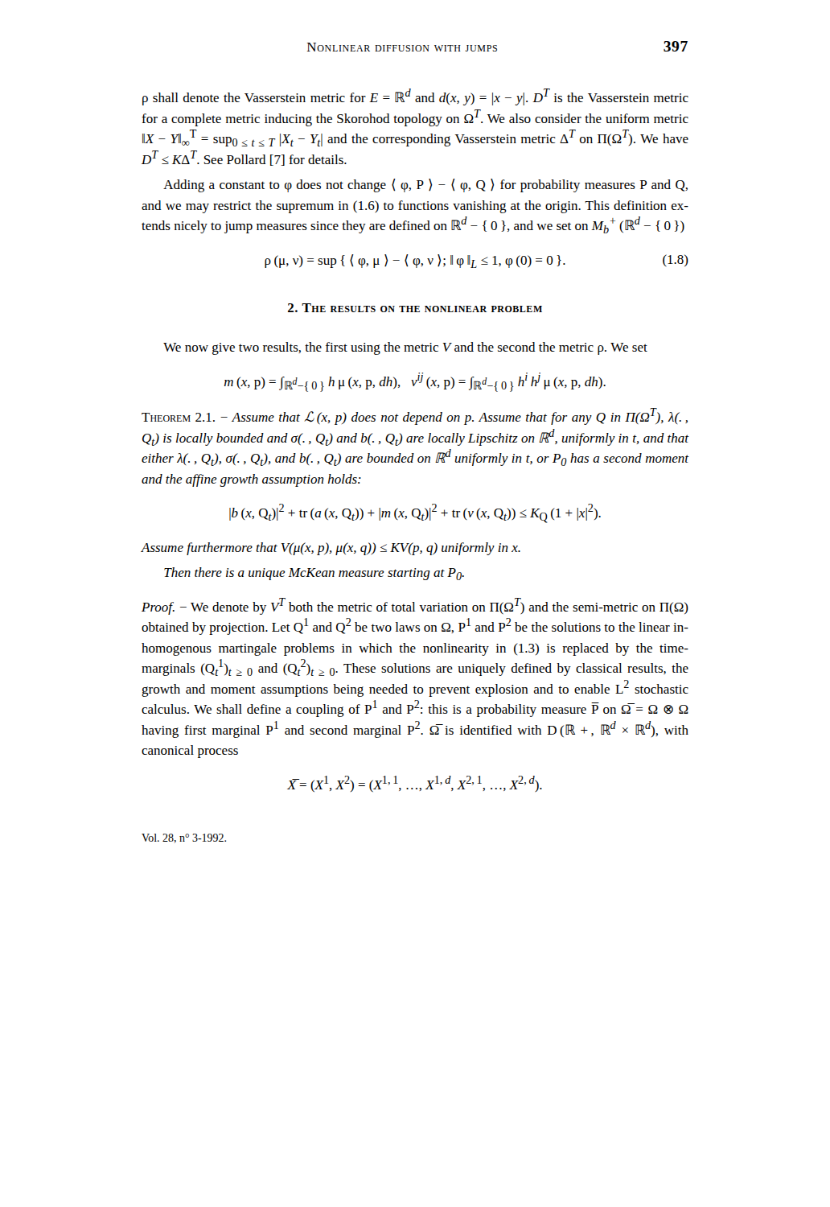Nonlinear diffusion with jumps 397
ρ shall denote the Vasserstein metric for E = ℝd and d(x, y) = |x − y|. DT is the Vasserstein metric for a complete metric inducing the Skorohod topology on ΩT. We also consider the uniform metric ‖X − Y‖∞T = sup0 ≤ t ≤ T |Xt − Yt| and the corresponding Vasserstein metric ΔT on Π(ΩT). We have DT ≤ KΔT. See Pollard [7] for details.
Adding a constant to φ does not change ⟨ φ, P ⟩ − ⟨ φ, Q ⟩ for probability measures P and Q, and we may restrict the supremum in (1.6) to functions vanishing at the origin. This definition extends nicely to jump measures since they are defined on ℝd − { 0 }, and we set on Mb+ (ℝd − { 0 })
ρ (μ, ν) = sup { ⟨ φ, μ ⟩ − ⟨ φ, ν ⟩; ‖ φ ‖L ≤ 1, φ (0) = 0 }. (1.8)
2. The results on the nonlinear problem
We now give two results, the first using the metric V and the second the metric ρ. We set
m (x, p) = ∫ℝd−{ 0 } h μ (x, p, dh), vij (x, p) = ∫ℝd−{ 0 } hi hj μ (x, p, dh).
Theorem 2.1. − Assume that ℒ (x, p) does not depend on p. Assume that for any Q in Π(ΩT), λ(. , Qt) is locally bounded and σ(. , Qt) and b(. , Qt) are locally Lipschitz on ℝd, uniformly in t, and that either λ(. , Qt), σ(. , Qt), and b(. , Qt) are bounded on ℝd uniformly in t, or P0 has a second moment and the affine growth assumption holds:
|b (x, Qt)|2 + tr (a (x, Qt)) + |m (x, Qt)|2 + tr (v (x, Qt)) ≤ KQ (1 + |x|2).
Assume furthermore that V(μ(x, p), μ(x, q)) ≤ KV(p, q) uniformly in x.
Then there is a unique McKean measure starting at P0.
Proof. − We denote by VT both the metric of total variation on Π(ΩT) and the semi-metric on Π(Ω) obtained by projection. Let Q1 and Q2 be two laws on Ω, P1 and P2 be the solutions to the linear inhomogenous martingale problems in which the nonlinearity in (1.3) is replaced by the time-marginals (Qt1)t ≥ 0 and (Qt2)t ≥ 0. These solutions are uniquely defined by classical results, the growth and moment assumptions being needed to prevent explosion and to enable L2 stochastic calculus. We shall define a coupling of P1 and P2: this is a probability measure P̅ on Ω̅ = Ω ⊗ Ω having first marginal P1 and second marginal P2. Ω̅ is identified with D (ℝ + , ℝd × ℝd), with canonical process
X̅ = (X1, X2) = (X1, 1, …, X1, d, X2, 1, …, X2, d).
Vol. 28, n° 3-1992.